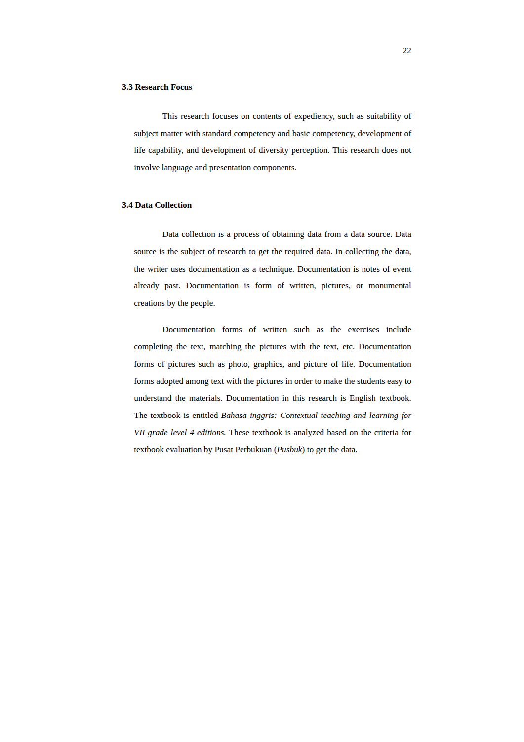22
3.3 Research Focus
This research focuses on contents of expediency, such as suitability of subject matter with standard competency and basic competency, development of life capability, and development of diversity perception. This research does not involve language and presentation components.
3.4 Data Collection
Data collection is a process of obtaining data from a data source. Data source is the subject of research to get the required data. In collecting the data, the writer uses documentation as a technique. Documentation is notes of event already past. Documentation is form of written, pictures, or monumental creations by the people.
Documentation forms of written such as the exercises include completing the text, matching the pictures with the text, etc. Documentation forms of pictures such as photo, graphics, and picture of life. Documentation forms adopted among text with the pictures in order to make the students easy to understand the materials. Documentation in this research is English textbook. The textbook is entitled Bahasa inggris: Contextual teaching and learning for VII grade level 4 editions. These textbook is analyzed based on the criteria for textbook evaluation by Pusat Perbukuan (Pusbuk) to get the data.